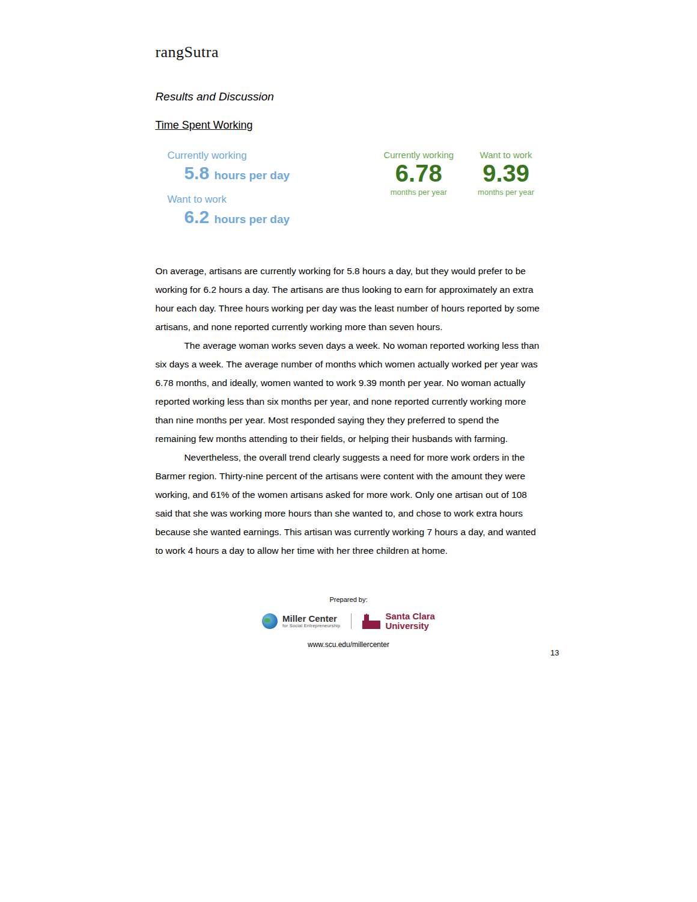rangSutra
Results and Discussion
Time Spent Working
Currently working
5.8 hours per day
Want to work
6.2 hours per day
Currently working
6.78
months per year
Want to work
9.39
months per year
On average, artisans are currently working for 5.8 hours a day, but they would prefer to be working for 6.2 hours a day. The artisans are thus looking to earn for approximately an extra hour each day. Three hours working per day was the least number of hours reported by some artisans, and none reported currently working more than seven hours.
The average woman works seven days a week. No woman reported working less than six days a week. The average number of months which women actually worked per year was 6.78 months, and ideally, women wanted to work 9.39 month per year. No woman actually reported working less than six months per year, and none reported currently working more than nine months per year. Most responded saying they they preferred to spend the remaining few months attending to their fields, or helping their husbands with farming.
Nevertheless, the overall trend clearly suggests a need for more work orders in the Barmer region. Thirty-nine percent of the artisans were content with the amount they were working, and 61% of the women artisans asked for more work. Only one artisan out of 108 said that she was working more hours than she wanted to, and chose to work extra hours because she wanted earnings. This artisan was currently working 7 hours a day, and wanted to work 4 hours a day to allow her time with her three children at home.
Prepared by:
Miller Center
for Social Entrepreneurship
Santa Clara
University
www.scu.edu/millercenter
13